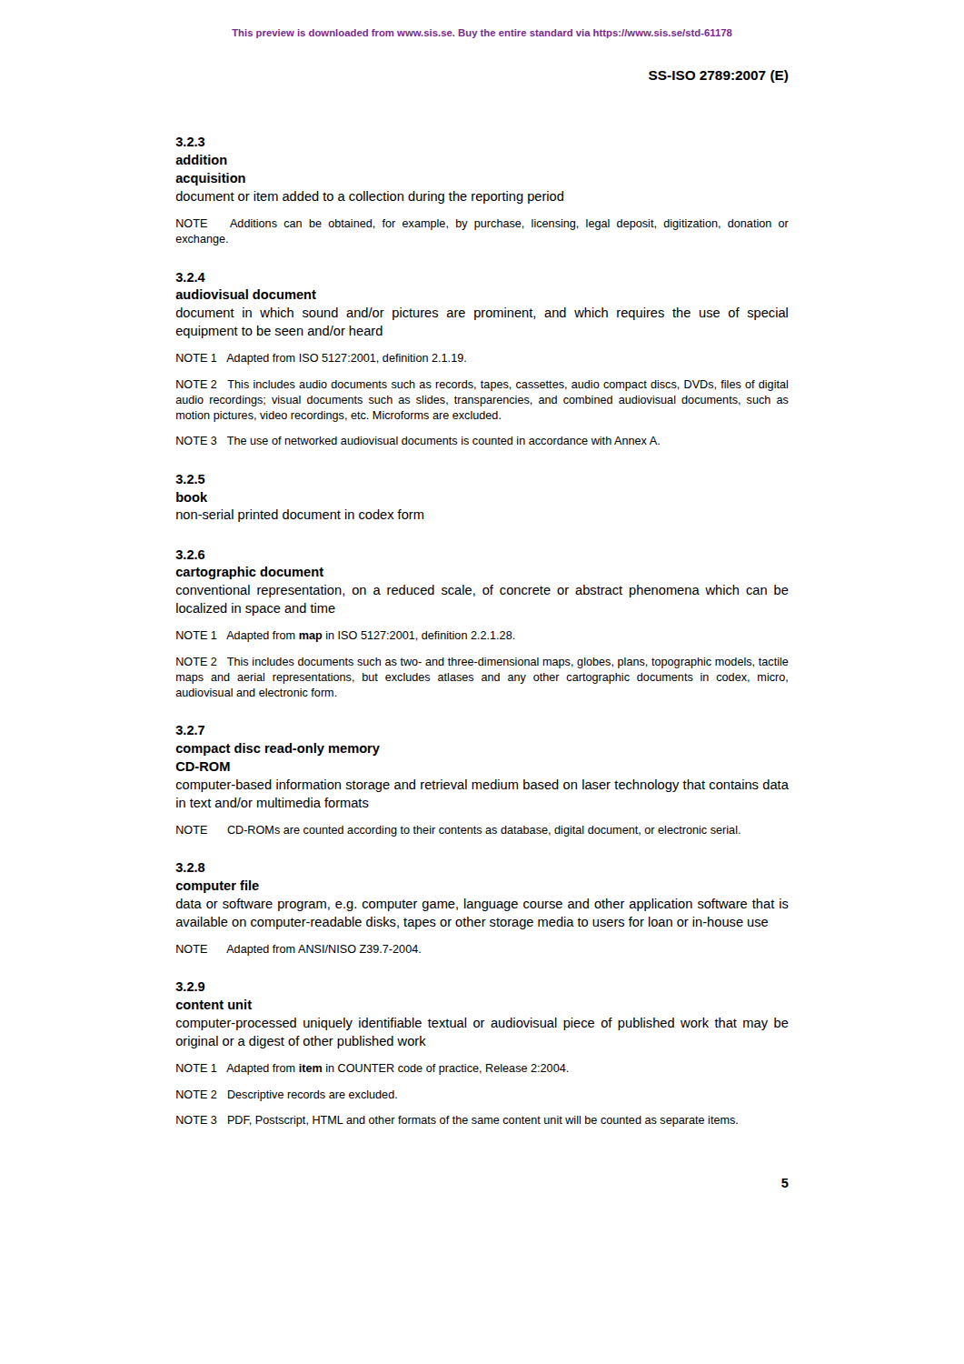This preview is downloaded from www.sis.se. Buy the entire standard via https://www.sis.se/std-61178
SS-ISO 2789:2007 (E)
3.2.3
addition
acquisition
document or item added to a collection during the reporting period
NOTE Additions can be obtained, for example, by purchase, licensing, legal deposit, digitization, donation or exchange.
3.2.4
audiovisual document
document in which sound and/or pictures are prominent, and which requires the use of special equipment to be seen and/or heard
NOTE 1 Adapted from ISO 5127:2001, definition 2.1.19.
NOTE 2 This includes audio documents such as records, tapes, cassettes, audio compact discs, DVDs, files of digital audio recordings; visual documents such as slides, transparencies, and combined audiovisual documents, such as motion pictures, video recordings, etc. Microforms are excluded.
NOTE 3 The use of networked audiovisual documents is counted in accordance with Annex A.
3.2.5
book
non-serial printed document in codex form
3.2.6
cartographic document
conventional representation, on a reduced scale, of concrete or abstract phenomena which can be localized in space and time
NOTE 1 Adapted from map in ISO 5127:2001, definition 2.2.1.28.
NOTE 2 This includes documents such as two- and three-dimensional maps, globes, plans, topographic models, tactile maps and aerial representations, but excludes atlases and any other cartographic documents in codex, micro, audiovisual and electronic form.
3.2.7
compact disc read-only memory
CD-ROM
computer-based information storage and retrieval medium based on laser technology that contains data in text and/or multimedia formats
NOTE CD-ROMs are counted according to their contents as database, digital document, or electronic serial.
3.2.8
computer file
data or software program, e.g. computer game, language course and other application software that is available on computer-readable disks, tapes or other storage media to users for loan or in-house use
NOTE Adapted from ANSI/NISO Z39.7-2004.
3.2.9
content unit
computer-processed uniquely identifiable textual or audiovisual piece of published work that may be original or a digest of other published work
NOTE 1 Adapted from item in COUNTER code of practice, Release 2:2004.
NOTE 2 Descriptive records are excluded.
NOTE 3 PDF, Postscript, HTML and other formats of the same content unit will be counted as separate items.
5